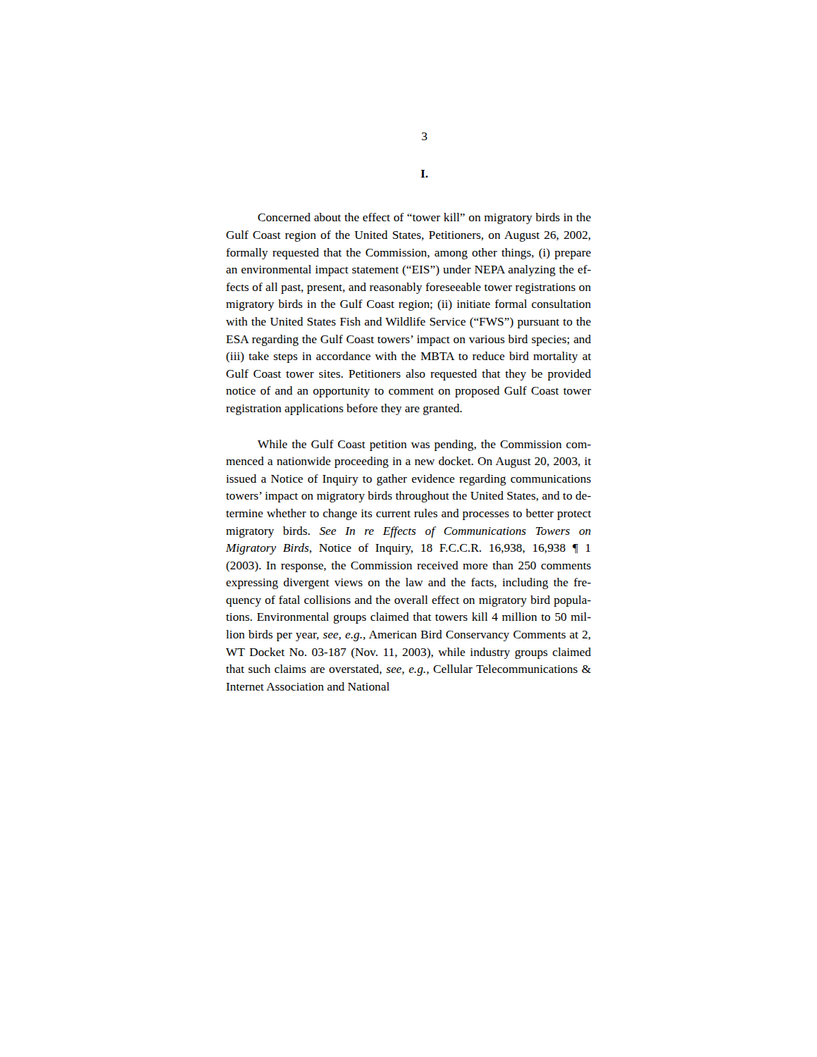3
I.
Concerned about the effect of “tower kill” on migratory birds in the Gulf Coast region of the United States, Petitioners, on August 26, 2002, formally requested that the Commission, among other things, (i) prepare an environmental impact statement (“EIS”) under NEPA analyzing the effects of all past, present, and reasonably foreseeable tower registrations on migratory birds in the Gulf Coast region; (ii) initiate formal consultation with the United States Fish and Wildlife Service (“FWS”) pursuant to the ESA regarding the Gulf Coast towers’ impact on various bird species; and (iii) take steps in accordance with the MBTA to reduce bird mortality at Gulf Coast tower sites. Petitioners also requested that they be provided notice of and an opportunity to comment on proposed Gulf Coast tower registration applications before they are granted.
While the Gulf Coast petition was pending, the Commission commenced a nationwide proceeding in a new docket. On August 20, 2003, it issued a Notice of Inquiry to gather evidence regarding communications towers’ impact on migratory birds throughout the United States, and to determine whether to change its current rules and processes to better protect migratory birds. See In re Effects of Communications Towers on Migratory Birds, Notice of Inquiry, 18 F.C.C.R. 16,938, 16,938 ¶ 1 (2003). In response, the Commission received more than 250 comments expressing divergent views on the law and the facts, including the frequency of fatal collisions and the overall effect on migratory bird populations. Environmental groups claimed that towers kill 4 million to 50 million birds per year, see, e.g., American Bird Conservancy Comments at 2, WT Docket No. 03-187 (Nov. 11, 2003), while industry groups claimed that such claims are overstated, see, e.g., Cellular Telecommunications & Internet Association and National